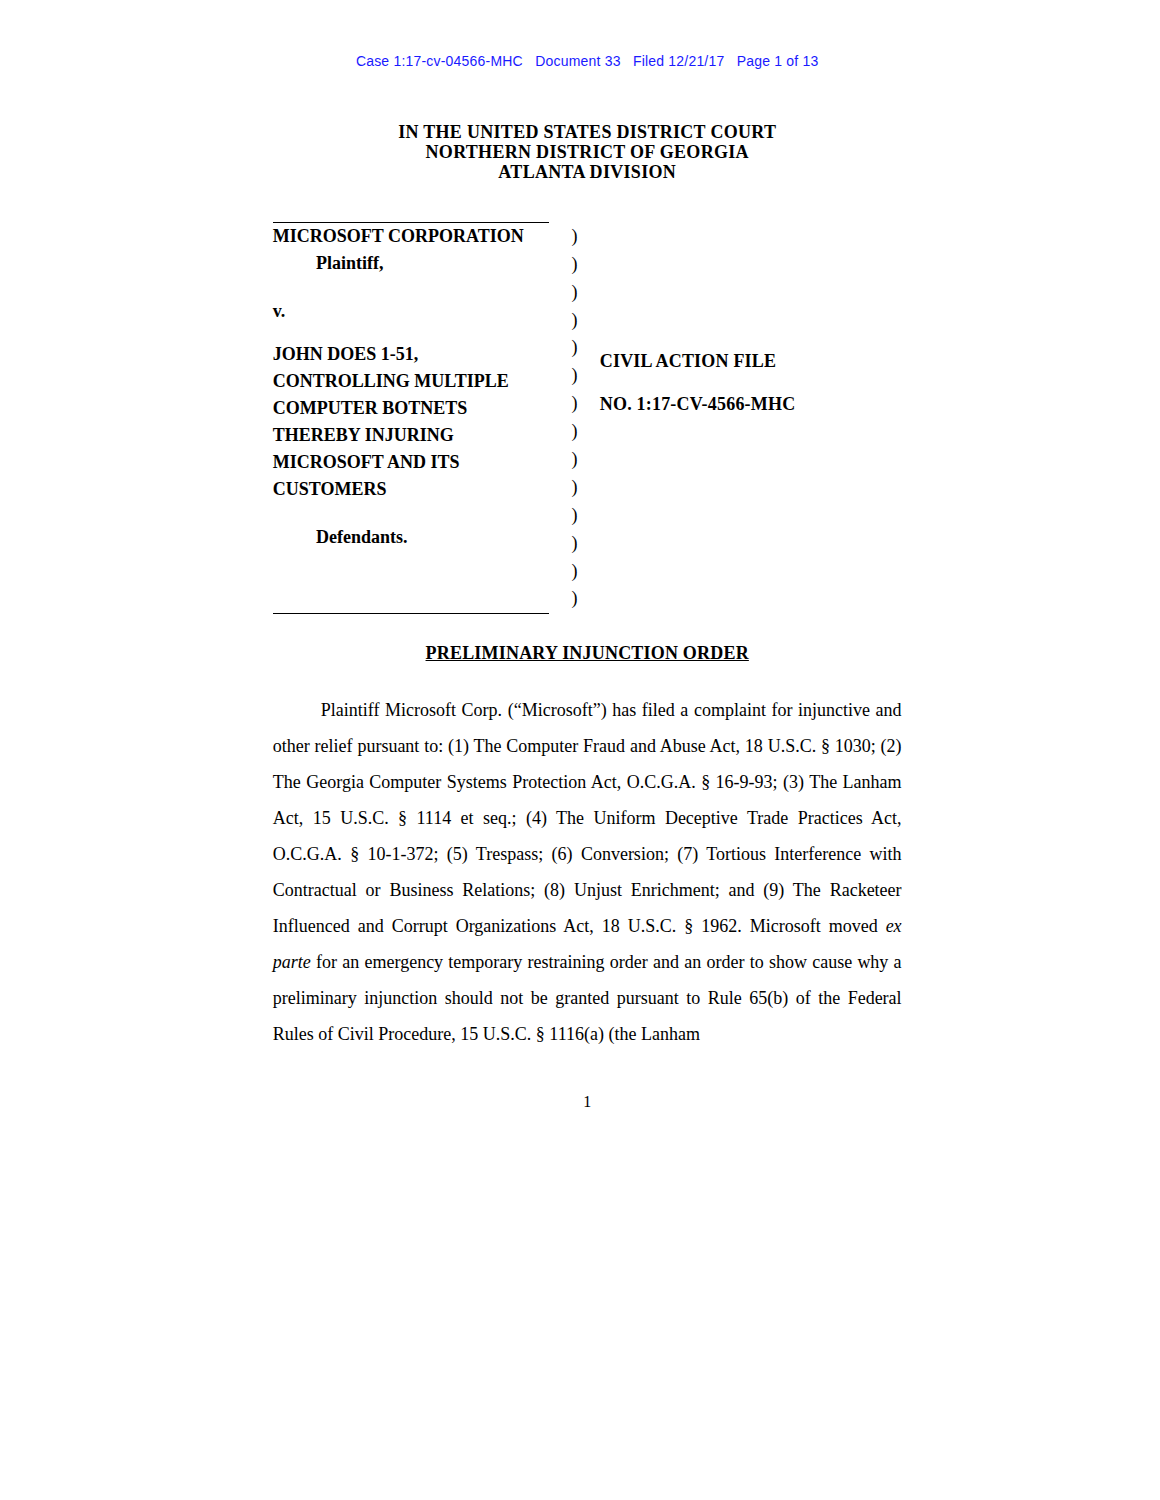Case 1:17-cv-04566-MHC Document 33 Filed 12/21/17 Page 1 of 13
IN THE UNITED STATES DISTRICT COURT
NORTHERN DISTRICT OF GEORGIA
ATLANTA DIVISION
| MICROSOFT CORPORATION Plaintiff, v. JOHN DOES 1-51, CONTROLLING MULTIPLE COMPUTER BOTNETS THEREBY INJURING MICROSOFT AND ITS CUSTOMERS Defendants. | ) ) ) ) ) ) ) ) ) ) ) ) ) ) | CIVIL ACTION FILE NO. 1:17-CV-4566-MHC |
PRELIMINARY INJUNCTION ORDER
Plaintiff Microsoft Corp. (“Microsoft”) has filed a complaint for injunctive and other relief pursuant to: (1) The Computer Fraud and Abuse Act, 18 U.S.C. § 1030; (2) The Georgia Computer Systems Protection Act, O.C.G.A. § 16-9-93; (3) The Lanham Act, 15 U.S.C. § 1114 et seq.; (4) The Uniform Deceptive Trade Practices Act, O.C.G.A. § 10-1-372; (5) Trespass; (6) Conversion; (7) Tortious Interference with Contractual or Business Relations; (8) Unjust Enrichment; and (9) The Racketeer Influenced and Corrupt Organizations Act, 18 U.S.C. § 1962. Microsoft moved ex parte for an emergency temporary restraining order and an order to show cause why a preliminary injunction should not be granted pursuant to Rule 65(b) of the Federal Rules of Civil Procedure, 15 U.S.C. § 1116(a) (the Lanham
1